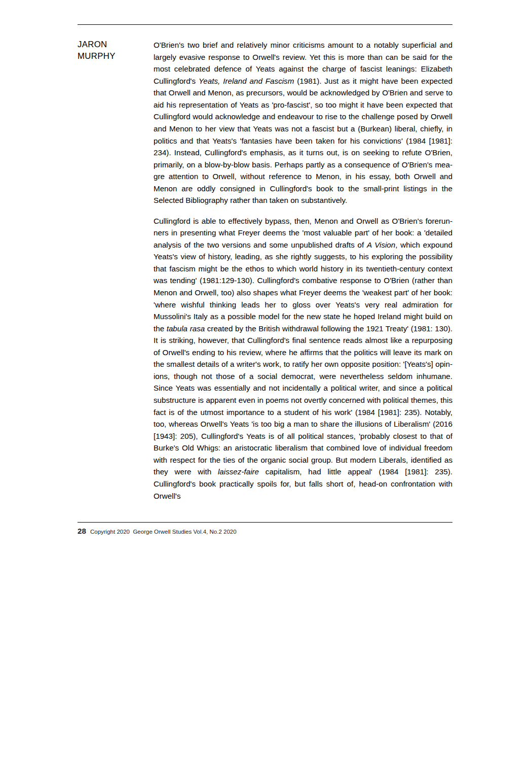Jaron Murphy
O'Brien's two brief and relatively minor criticisms amount to a notably superficial and largely evasive response to Orwell's review. Yet this is more than can be said for the most celebrated defence of Yeats against the charge of fascist leanings: Elizabeth Cullingford's Yeats, Ireland and Fascism (1981). Just as it might have been expected that Orwell and Menon, as precursors, would be acknowledged by O'Brien and serve to aid his representation of Yeats as 'pro-fascist', so too might it have been expected that Cullingford would acknowledge and endeavour to rise to the challenge posed by Orwell and Menon to her view that Yeats was not a fascist but a (Burkean) liberal, chiefly, in politics and that Yeats's 'fantasies have been taken for his convictions' (1984 [1981]: 234). Instead, Cullingford's emphasis, as it turns out, is on seeking to refute O'Brien, primarily, on a blow-by-blow basis. Perhaps partly as a consequence of O'Brien's meagre attention to Orwell, without reference to Menon, in his essay, both Orwell and Menon are oddly consigned in Cullingford's book to the small-print listings in the Selected Bibliography rather than taken on substantively.
Cullingford is able to effectively bypass, then, Menon and Orwell as O'Brien's forerunners in presenting what Freyer deems the 'most valuable part' of her book: a 'detailed analysis of the two versions and some unpublished drafts of A Vision, which expound Yeats's view of history, leading, as she rightly suggests, to his exploring the possibility that fascism might be the ethos to which world history in its twentieth-century context was tending' (1981:129-130). Cullingford's combative response to O'Brien (rather than Menon and Orwell, too) also shapes what Freyer deems the 'weakest part' of her book: 'where wishful thinking leads her to gloss over Yeats's very real admiration for Mussolini's Italy as a possible model for the new state he hoped Ireland might build on the tabula rasa created by the British withdrawal following the 1921 Treaty' (1981: 130). It is striking, however, that Cullingford's final sentence reads almost like a repurposing of Orwell's ending to his review, where he affirms that the politics will leave its mark on the smallest details of a writer's work, to ratify her own opposite position: '[Yeats's] opinions, though not those of a social democrat, were nevertheless seldom inhumane. Since Yeats was essentially and not incidentally a political writer, and since a political substructure is apparent even in poems not overtly concerned with political themes, this fact is of the utmost importance to a student of his work' (1984 [1981]: 235). Notably, too, whereas Orwell's Yeats 'is too big a man to share the illusions of Liberalism' (2016 [1943]: 205), Cullingford's Yeats is of all political stances, 'probably closest to that of Burke's Old Whigs: an aristocratic liberalism that combined love of individual freedom with respect for the ties of the organic social group. But modern Liberals, identified as they were with laissez-faire capitalism, had little appeal' (1984 [1981]: 235). Cullingford's book practically spoils for, but falls short of, head-on confrontation with Orwell's
28 Copyright 2020 George Orwell Studies Vol.4, No.2 2020